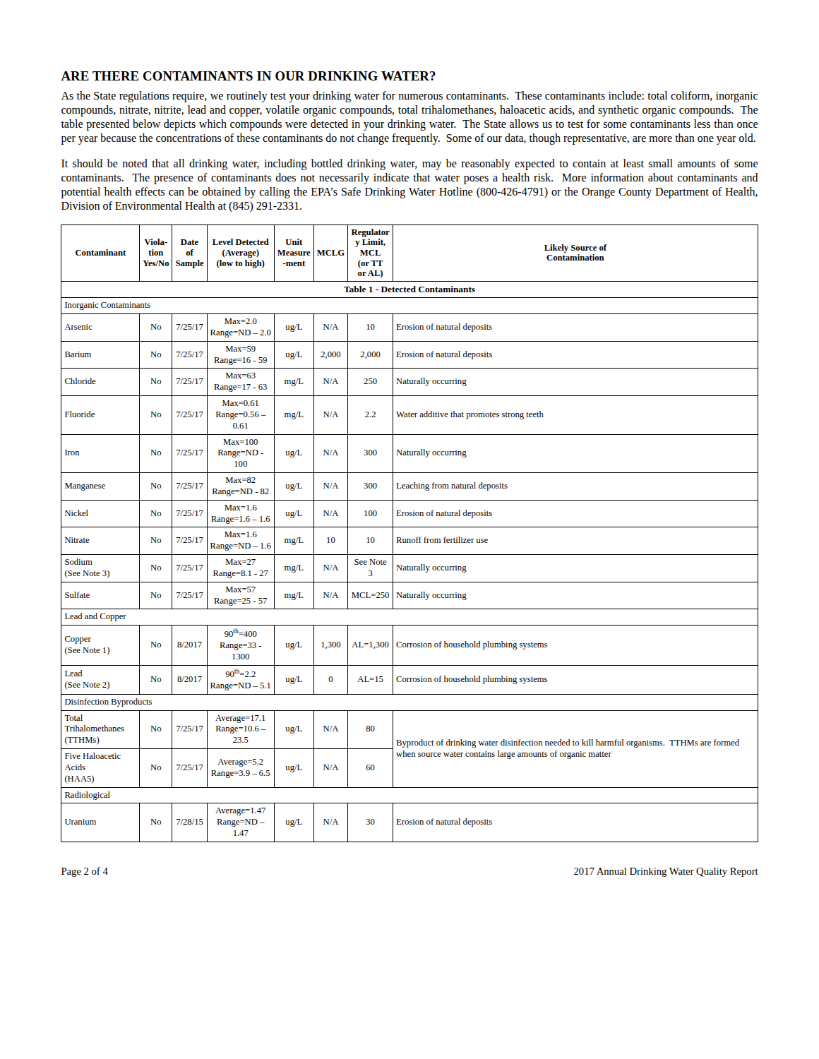ARE THERE CONTAMINANTS IN OUR DRINKING WATER?
As the State regulations require, we routinely test your drinking water for numerous contaminants. These contaminants include: total coliform, inorganic compounds, nitrate, nitrite, lead and copper, volatile organic compounds, total trihalomethanes, haloacetic acids, and synthetic organic compounds. The table presented below depicts which compounds were detected in your drinking water. The State allows us to test for some contaminants less than once per year because the concentrations of these contaminants do not change frequently. Some of our data, though representative, are more than one year old.
It should be noted that all drinking water, including bottled drinking water, may be reasonably expected to contain at least small amounts of some contaminants. The presence of contaminants does not necessarily indicate that water poses a health risk. More information about contaminants and potential health effects can be obtained by calling the EPA’s Safe Drinking Water Hotline (800-426-4791) or the Orange County Department of Health, Division of Environmental Health at (845) 291-2331.
| Table 1 - Detected Contaminants |
| Contaminant | Viola- tion Yes/No | Date of Sample | Level Detected (Average) (low to high) | Unit Measure -ment | MCLG | Regulator y Limit, MCL (or TT or AL) | Likely Source of Contamination |
| Inorganic Contaminants |
| Arsenic | No | 7/25/17 | Max=2.0 Range=ND – 2.0 | ug/L | N/A | 10 | Erosion of natural deposits |
| Barium | No | 7/25/17 | Max=59 Range=16 - 59 | ug/L | 2,000 | 2,000 | Erosion of natural deposits |
| Chloride | No | 7/25/17 | Max=63 Range=17 - 63 | mg/L | N/A | 250 | Naturally occurring |
| Fluoride | No | 7/25/17 | Max=0.61 Range=0.56 – 0.61 | mg/L | N/A | 2.2 | Water additive that promotes strong teeth |
| Iron | No | 7/25/17 | Max=100 Range=ND - 100 | ug/L | N/A | 300 | Naturally occurring |
| Manganese | No | 7/25/17 | Max=82 Range=ND - 82 | ug/L | N/A | 300 | Leaching from natural deposits |
| Nickel | No | 7/25/17 | Max=1.6 Range=1.6 – 1.6 | ug/L | N/A | 100 | Erosion of natural deposits |
| Nitrate | No | 7/25/17 | Max=1.6 Range=ND – 1.6 | mg/L | 10 | 10 | Runoff from fertilizer use |
| Sodium (See Note 3) | No | 7/25/17 | Max=27 Range=8.1 - 27 | mg/L | N/A | See Note 3 | Naturally occurring |
| Sulfate | No | 7/25/17 | Max=57 Range=25 - 57 | mg/L | N/A | MCL=250 | Naturally occurring |
| Lead and Copper |
| Copper (See Note 1) | No | 8/2017 | 90 th =400 Range=33 - 1300 | ug/L | 1,300 | AL=1,300 | Corrosion of household plumbing systems |
| Lead (See Note 2) | No | 8/2017 | 90 th =2.2 Range=ND – 5.1 | ug/L | 0 | AL=15 | Corrosion of household plumbing systems |
| Disinfection Byproducts |
| Total Trihalomethanes (TTHMs) | No | 7/25/17 | Average=17.1 Range=10.6 – 23.5 | ug/L | N/A | 80 | Byproduct of drinking water disinfection needed to kill harmful organisms. TTHMs are formed when source water contains large amounts of organic matter |
| Five Haloacetic Acids (HAA5) | No | 7/25/17 | Average=5.2 Range=3.9 – 6.5 | ug/L | N/A | 60 |
| Radiological |
| Uranium | No | 7/28/15 | Average=1.47 Range=ND – 1.47 | ug/L | N/A | 30 | Erosion of natural deposits |
Page 2 of 4 2017 Annual Drinking Water Quality Report